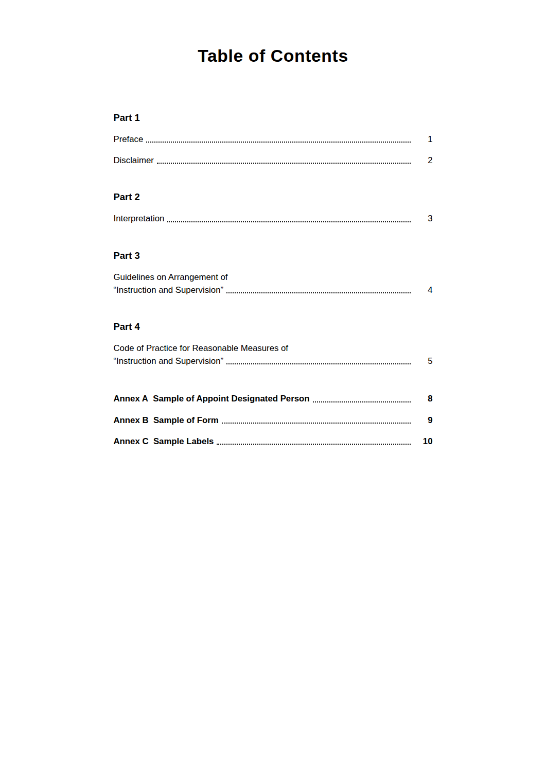Table of Contents
Part 1
Preface 1
Disclaimer 2
Part 2
Interpretation 3
Part 3
Guidelines on Arrangement of “Instruction and Supervision” 4
Part 4
Code of Practice for Reasonable Measures of “Instruction and Supervision” 5
Annex A Sample of Appoint Designated Person 8
Annex B Sample of Form 9
Annex C Sample Labels 10